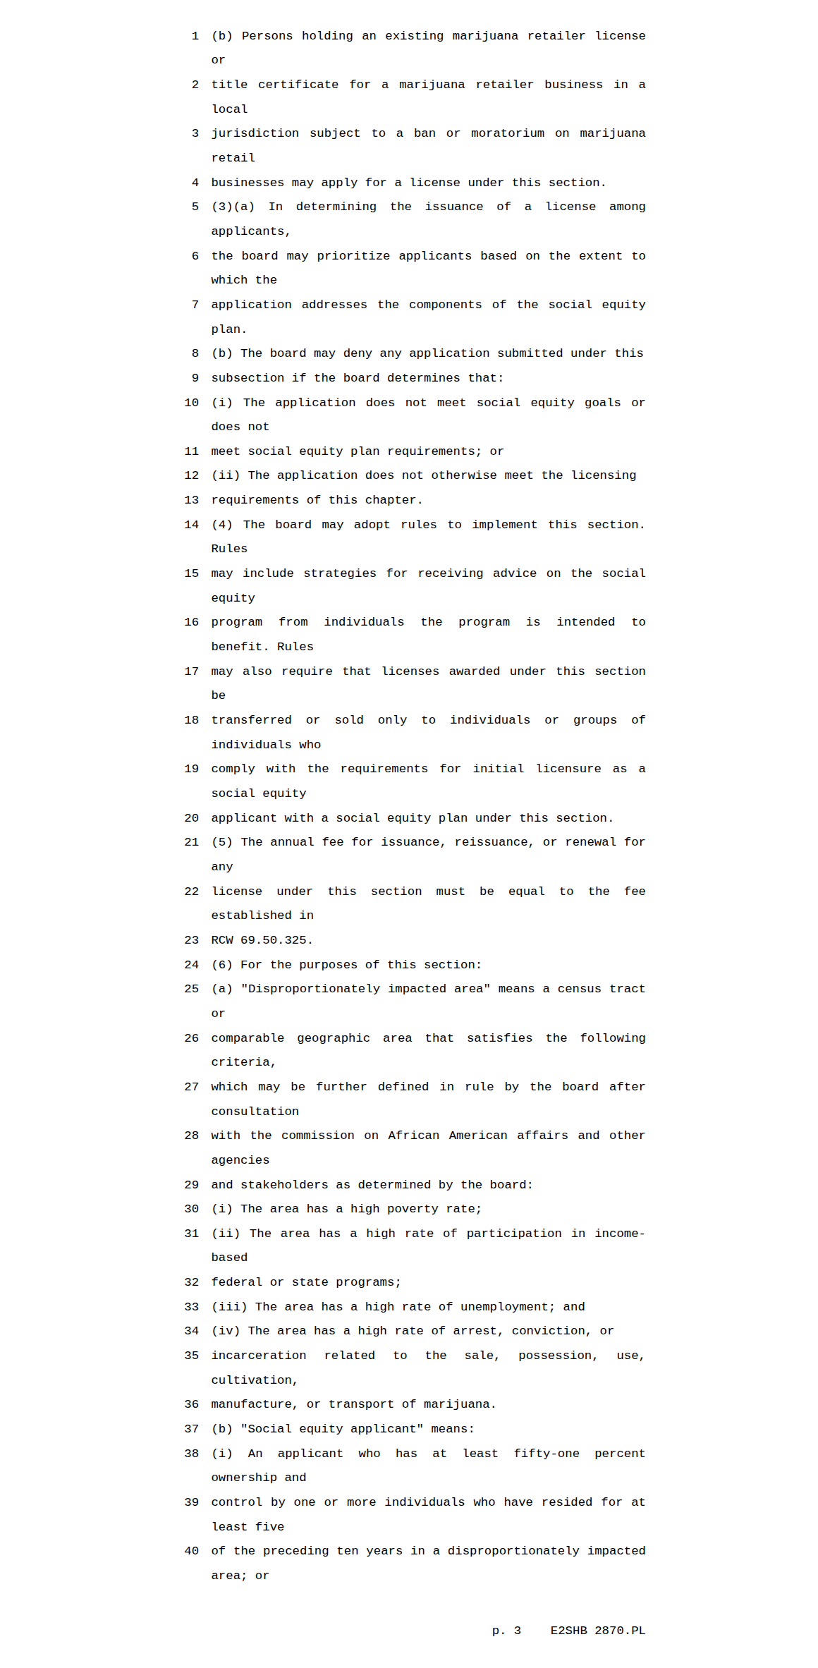(b) Persons holding an existing marijuana retailer license or
title certificate for a marijuana retailer business in a local
jurisdiction subject to a ban or moratorium on marijuana retail
businesses may apply for a license under this section.
(3)(a) In determining the issuance of a license among applicants,
the board may prioritize applicants based on the extent to which the
application addresses the components of the social equity plan.
(b) The board may deny any application submitted under this
subsection if the board determines that:
(i) The application does not meet social equity goals or does not
meet social equity plan requirements; or
(ii) The application does not otherwise meet the licensing
requirements of this chapter.
(4) The board may adopt rules to implement this section. Rules
may include strategies for receiving advice on the social equity
program from individuals the program is intended to benefit. Rules
may also require that licenses awarded under this section be
transferred or sold only to individuals or groups of individuals who
comply with the requirements for initial licensure as a social equity
applicant with a social equity plan under this section.
(5) The annual fee for issuance, reissuance, or renewal for any
license under this section must be equal to the fee established in
RCW 69.50.325.
(6) For the purposes of this section:
(a) "Disproportionately impacted area" means a census tract or
comparable geographic area that satisfies the following criteria,
which may be further defined in rule by the board after consultation
with the commission on African American affairs and other agencies
and stakeholders as determined by the board:
(i) The area has a high poverty rate;
(ii) The area has a high rate of participation in income-based
federal or state programs;
(iii) The area has a high rate of unemployment; and
(iv) The area has a high rate of arrest, conviction, or
incarceration related to the sale, possession, use, cultivation,
manufacture, or transport of marijuana.
(b) "Social equity applicant" means:
(i) An applicant who has at least fifty-one percent ownership and
control by one or more individuals who have resided for at least five
of the preceding ten years in a disproportionately impacted area; or
p. 3 E2SHB 2870.PL